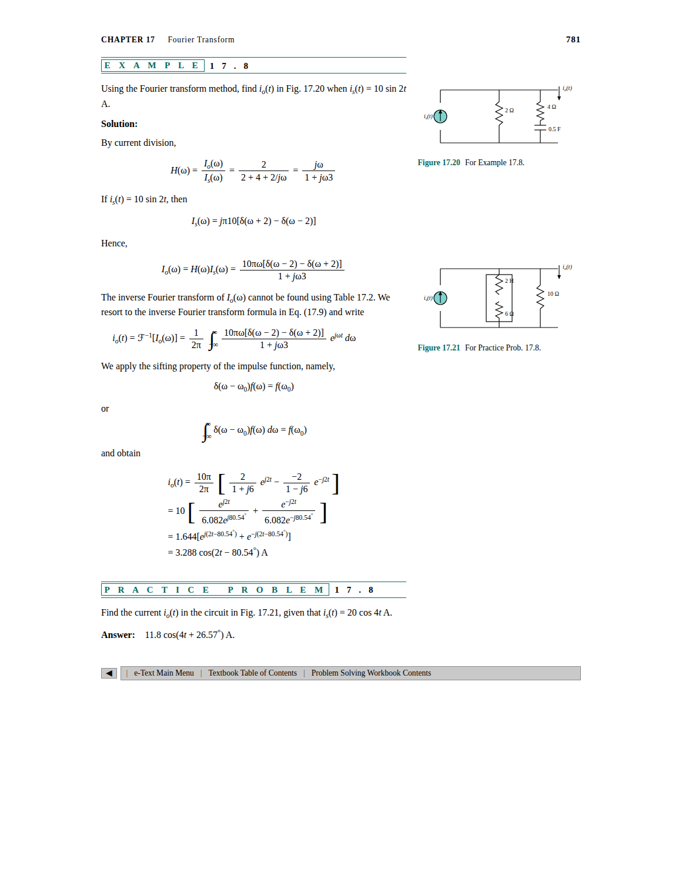CHAPTER 17 Fourier Transform 781
E X A M P L E 1 7 . 8
Using the Fourier transform method, find io(t) in Fig. 17.20 when is(t) = 10 sin 2t A.
Solution:
By current division,
H(ω) = Io(ω) Is(ω) = 22 + 4 + 2/jω = jω 1 + jω3
If is(t) = 10 sin 2t, then
Is(ω) = jπ10[δ(ω + 2) − δ(ω − 2)]
Hence,
Io(ω) = H(ω)Is(ω) = 10πω[δ(ω − 2) − δ(ω + 2)] 1 + jω3
The inverse Fourier transform of Io(ω) cannot be found using Table 17.2. We resort to the inverse Fourier transform formula in Eq. (17.9) and write
io(t) = ℱ−1[Io(ω)] = 12π ∫∞−∞ 10πω[δ(ω − 2) − δ(ω + 2)] 1 + jω3 ejωt dω
We apply the sifting property of the impulse function, namely,
δ(ω − ω0)f(ω) = f(ω0)
or
∫∞−∞ δ(ω − ω0)f(ω) dω = f(ω0)
and obtain
io(t) = 10π 2π [ 21 + j6 ej2t − −21 − j6 e−j2t ]
= 10 [ ej2t 6.082ej80.54° + e−j2t 6.082e−j80.54° ]
= 1.644[ej(2t−80.54°) + e−j(2t−80.54°)]
= 3.288 cos(2t − 80.54°) A
P R A C T I C E P R O B L E M 1 7 . 8
Find the current io(t) in the circuit in Fig. 17.21, given that is(t) = 20 cos 4t A.
Answer: 11.8 cos(4t + 26.57°) A.
is(t) 2 Ω 4 Ω 0.5 F io(t)
Figure 17.20 For Example 17.8.
is(t) 2 H 6 Ω 10 Ω io(t)
Figure 17.21 For Practice Prob. 17.8.
◀ | e-Text Main Menu | Textbook Table of Contents | Problem Solving Workbook Contents